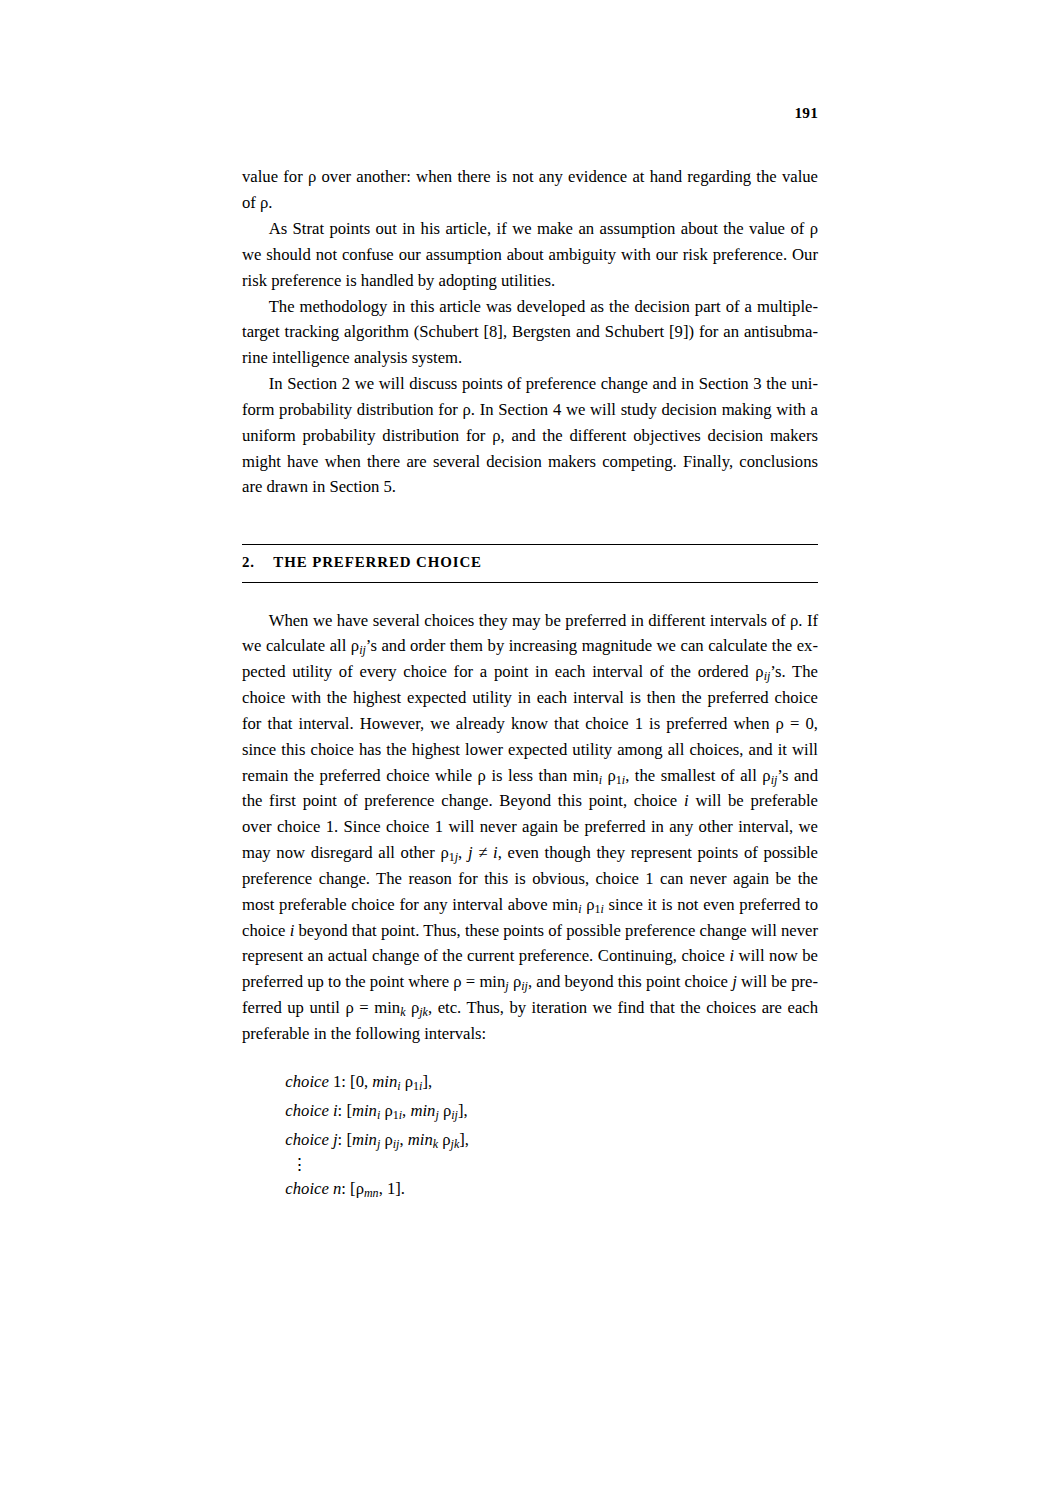191
value for ρ over another: when there is not any evidence at hand regarding the value of ρ.
As Strat points out in his article, if we make an assumption about the value of ρ we should not confuse our assumption about ambiguity with our risk preference. Our risk preference is handled by adopting utilities.
The methodology in this article was developed as the decision part of a multiple-target tracking algorithm (Schubert [8], Bergsten and Schubert [9]) for an antisubmarine intelligence analysis system.
In Section 2 we will discuss points of preference change and in Section 3 the uniform probability distribution for ρ. In Section 4 we will study decision making with a uniform probability distribution for ρ, and the different objectives decision makers might have when there are several decision makers competing. Finally, conclusions are drawn in Section 5.
2. THE PREFERRED CHOICE
When we have several choices they may be preferred in different intervals of ρ. If we calculate all ρij’s and order them by increasing magnitude we can calculate the expected utility of every choice for a point in each interval of the ordered ρij’s. The choice with the highest expected utility in each interval is then the preferred choice for that interval. However, we already know that choice 1 is preferred when ρ = 0, since this choice has the highest lower expected utility among all choices, and it will remain the preferred choice while ρ is less than mini ρ1i, the smallest of all ρij’s and the first point of preference change. Beyond this point, choice i will be preferable over choice 1. Since choice 1 will never again be preferred in any other interval, we may now disregard all other ρ1j, j ≠ i, even though they represent points of possible preference change. The reason for this is obvious, choice 1 can never again be the most preferable choice for any interval above mini ρ1i since it is not even preferred to choice i beyond that point. Thus, these points of possible preference change will never represent an actual change of the current preference. Continuing, choice i will now be preferred up to the point where ρ = minj ρij, and beyond this point choice j will be preferred up until ρ = mink ρjk, etc. Thus, by iteration we find that the choices are each preferable in the following intervals:
choice 1: [0, mini ρ1i],
choice i: [mini ρ1i, minj ρij],
choice j: [minj ρij, mink ρjk],
⋮
choice n: [ρmn, 1].